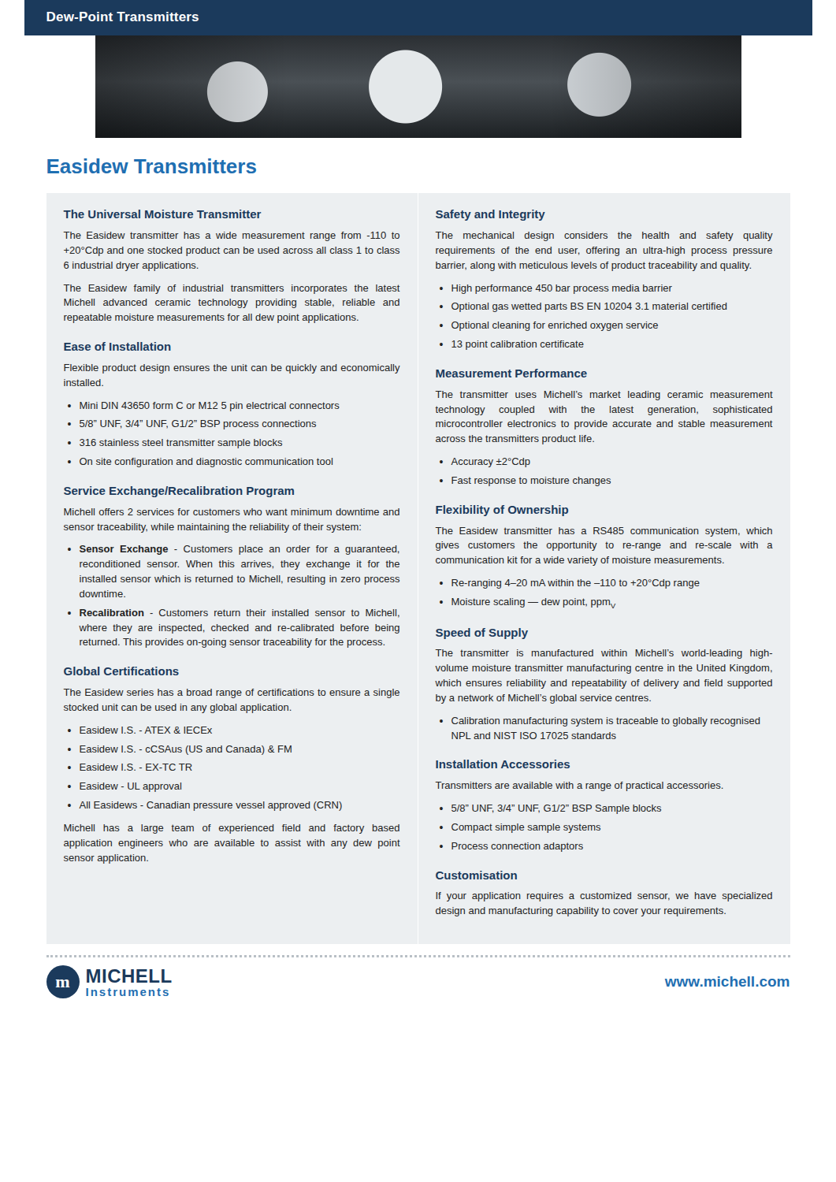Dew-Point Transmitters
Easidew Transmitters
The Universal Moisture Transmitter
The Easidew transmitter has a wide measurement range from -110 to +20°Cdp and one stocked product can be used across all class 1 to class 6 industrial dryer applications.
The Easidew family of industrial transmitters incorporates the latest Michell advanced ceramic technology providing stable, reliable and repeatable moisture measurements for all dew point applications.
Ease of Installation
Flexible product design ensures the unit can be quickly and economically installed.
Mini DIN 43650 form C or M12 5 pin electrical connectors
5/8” UNF, 3/4” UNF, G1/2” BSP process connections
316 stainless steel transmitter sample blocks
On site configuration and diagnostic communication tool
Service Exchange/Recalibration Program
Michell offers 2 services for customers who want minimum downtime and sensor traceability, while maintaining the reliability of their system:
Sensor Exchange - Customers place an order for a guaranteed, reconditioned sensor. When this arrives, they exchange it for the installed sensor which is returned to Michell, resulting in zero process downtime.
Recalibration - Customers return their installed sensor to Michell, where they are inspected, checked and re-calibrated before being returned. This provides on-going sensor traceability for the process.
Global Certifications
The Easidew series has a broad range of certifications to ensure a single stocked unit can be used in any global application.
Easidew I.S. - ATEX & IECEx
Easidew I.S. - cCSAus (US and Canada) & FM
Easidew I.S. - EX-TC TR
Easidew - UL approval
All Easidews - Canadian pressure vessel approved (CRN)
Michell has a large team of experienced field and factory based application engineers who are available to assist with any dew point sensor application.
Safety and Integrity
The mechanical design considers the health and safety quality requirements of the end user, offering an ultra-high process pressure barrier, along with meticulous levels of product traceability and quality.
High performance 450 bar process media barrier
Optional gas wetted parts BS EN 10204 3.1 material certified
Optional cleaning for enriched oxygen service
13 point calibration certificate
Measurement Performance
The transmitter uses Michell’s market leading ceramic measurement technology coupled with the latest generation, sophisticated microcontroller electronics to provide accurate and stable measurement across the transmitters product life.
Accuracy ±2°Cdp
Fast response to moisture changes
Flexibility of Ownership
The Easidew transmitter has a RS485 communication system, which gives customers the opportunity to re-range and re-scale with a communication kit for a wide variety of moisture measurements.
Re-ranging 4–20 mA within the –110 to +20°Cdp range
Moisture scaling — dew point, ppmV
Speed of Supply
The transmitter is manufactured within Michell’s world-leading high-volume moisture transmitter manufacturing centre in the United Kingdom, which ensures reliability and repeatability of delivery and field supported by a network of Michell’s global service centres.
Calibration manufacturing system is traceable to globally recognised NPL and NIST ISO 17025 standards
Installation Accessories
Transmitters are available with a range of practical accessories.
5/8” UNF, 3/4” UNF, G1/2” BSP Sample blocks
Compact simple sample systems
Process connection adaptors
Customisation
If your application requires a customized sensor, we have specialized design and manufacturing capability to cover your requirements.
m
MICHELL
Instruments
www.michell.com